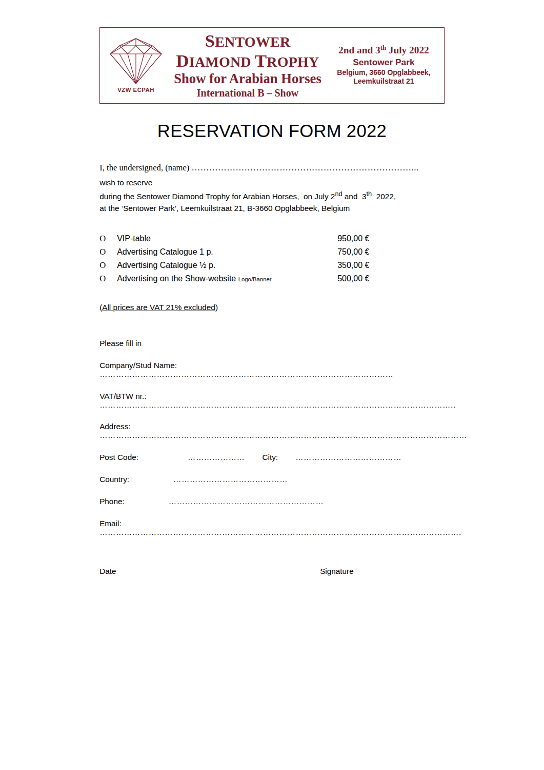VZW ECPAH
SENTOWER DIAMOND TROPHY
Show for Arabian Horses
International B – Show
2nd and 3th July 2022
Sentower Park
Belgium, 3660 Opglabbeek,
Leemkuilstraat 21
RESERVATION FORM 2022
I, the undersigned, (name) …………………………………………………………………...
wish to reserve
during the Sentower Diamond Trophy for Arabian Horses, on July 2nd and 3th 2022,
at the ‘Sentower Park’, Leemkuilstraat 21, B-3660 Opglabbeek, Belgium
| O | VIP-table | 950,00 € |
| O | Advertising Catalogue 1 p. | 750,00 € |
| O | Advertising Catalogue ½ p. | 350,00 € |
| O | Advertising on the Show-website Logo/Banner | 500,00 € |
(All prices are VAT 21% excluded)
Please fill in
Company/Stud Name: ………………………………………………………………………………………………
VAT/BTW nr.: …………………………………………………………………………………………………………………..
Address: ………………………………………………………………………………………………………………………
Post Code: ………………… City: …………………………………
Country: ……………………………………
Phone: …………………………………………………
Email: …………………………………………………………………………………………………………………….
Date
Signature